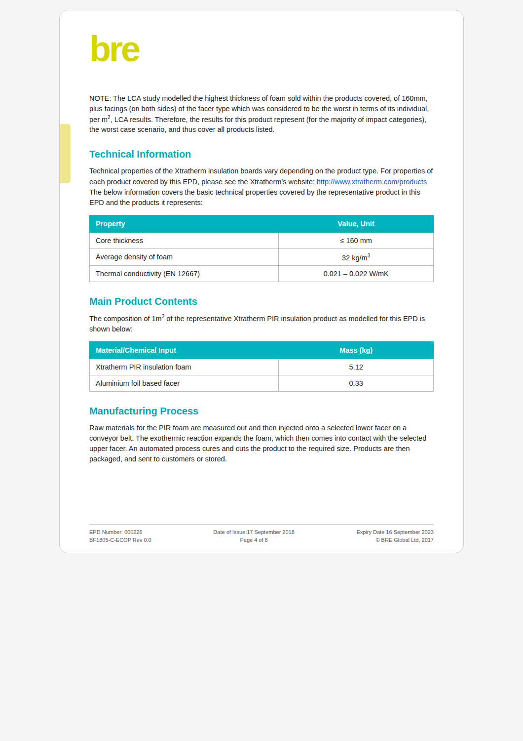bre
NOTE: The LCA study modelled the highest thickness of foam sold within the products covered, of 160mm, plus facings (on both sides) of the facer type which was considered to be the worst in terms of its individual, per m2, LCA results. Therefore, the results for this product represent (for the majority of impact categories), the worst case scenario, and thus cover all products listed.
Technical Information
Technical properties of the Xtratherm insulation boards vary depending on the product type. For properties of each product covered by this EPD, please see the Xtratherm’s website: http://www.xtratherm.com/products The below information covers the basic technical properties covered by the representative product in this EPD and the products it represents:
| Property | Value, Unit |
| --- | --- |
| Core thickness | ≤ 160 mm |
| Average density of foam | 32 kg/m 3 |
| Thermal conductivity (EN 12667) | 0.021 – 0.022 W/mK |
Main Product Contents
The composition of 1m2 of the representative Xtratherm PIR insulation product as modelled for this EPD is shown below:
| Material/Chemical Input | Mass (kg) |
| --- | --- |
| Xtratherm PIR insulation foam | 5.12 |
| Aluminium foil based facer | 0.33 |
Manufacturing Process
Raw materials for the PIR foam are measured out and then injected onto a selected lower facer on a conveyor belt. The exothermic reaction expands the foam, which then comes into contact with the selected upper facer. An automated process cures and cuts the product to the required size. Products are then packaged, and sent to customers or stored.
EPD Number: 000226
BF1805-C-ECOP Rev 0.0
Date of Issue:17 September 2018
Page 4 of 8
Expiry Date 16 September 2023
© BRE Global Ltd, 2017